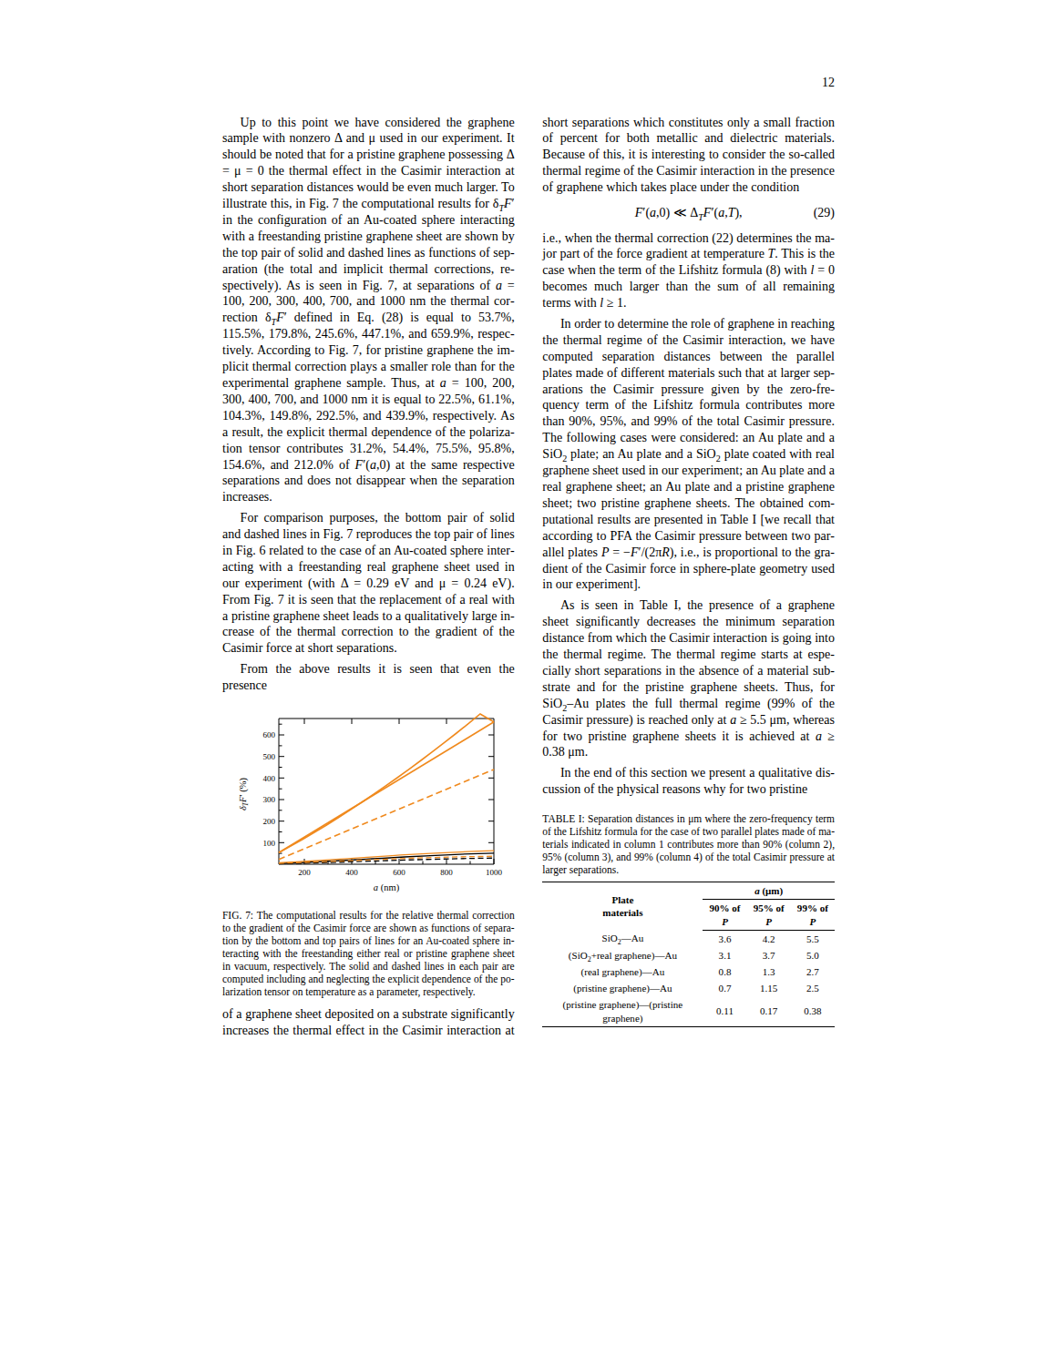12
Up to this point we have considered the graphene sample with nonzero Δ and μ used in our experiment. It should be noted that for a pristine graphene possessing Δ = μ = 0 the thermal effect in the Casimir interaction at short separation distances would be even much larger. To illustrate this, in Fig. 7 the computational results for δTF′ in the configuration of an Au-coated sphere interacting with a freestanding pristine graphene sheet are shown by the top pair of solid and dashed lines as functions of separation (the total and implicit thermal corrections, respectively). As is seen in Fig. 7, at separations of a = 100, 200, 300, 400, 700, and 1000 nm the thermal correction δTF′ defined in Eq. (28) is equal to 53.7%, 115.5%, 179.8%, 245.6%, 447.1%, and 659.9%, respectively. According to Fig. 7, for pristine graphene the implicit thermal correction plays a smaller role than for the experimental graphene sample. Thus, at a = 100, 200, 300, 400, 700, and 1000 nm it is equal to 22.5%, 61.1%, 104.3%, 149.8%, 292.5%, and 439.9%, respectively. As a result, the explicit thermal dependence of the polarization tensor contributes 31.2%, 54.4%, 75.5%, 95.8%, 154.6%, and 212.0% of F′(a,0) at the same respective separations and does not disappear when the separation increases.
For comparison purposes, the bottom pair of solid and dashed lines in Fig. 7 reproduces the top pair of lines in Fig. 6 related to the case of an Au-coated sphere interacting with a freestanding real graphene sheet used in our experiment (with Δ = 0.29 eV and μ = 0.24 eV). From Fig. 7 it is seen that the replacement of a real with a pristine graphene sheet leads to a qualitatively large increase of the thermal correction to the gradient of the Casimir force at short separations.
From the above results it is seen that even the presence
100 200 300 400 500 600 200 400 600 800 1000 a (nm) δTF′ (%)
FIG. 7: The computational results for the relative thermal correction to the gradient of the Casimir force are shown as functions of separation by the bottom and top pairs of lines for an Au-coated sphere interacting with the freestanding either real or pristine graphene sheet in vacuum, respectively. The solid and dashed lines in each pair are computed including and neglecting the explicit dependence of the polarization tensor on temperature as a parameter, respectively.
of a graphene sheet deposited on a substrate significantly increases the thermal effect in the Casimir interaction at short separations which constitutes only a small fraction of percent for both metallic and dielectric materials. Because of this, it is interesting to consider the so-called thermal regime of the Casimir interaction in the presence of graphene which takes place under the condition
F′(a,0) ≪ ΔTF′(a,T), (29)
i.e., when the thermal correction (22) determines the major part of the force gradient at temperature T. This is the case when the term of the Lifshitz formula (8) with l = 0 becomes much larger than the sum of all remaining terms with l ≥ 1.
In order to determine the role of graphene in reaching the thermal regime of the Casimir interaction, we have computed separation distances between the parallel plates made of different materials such that at larger separations the Casimir pressure given by the zero-frequency term of the Lifshitz formula contributes more than 90%, 95%, and 99% of the total Casimir pressure. The following cases were considered: an Au plate and a SiO2 plate; an Au plate and a SiO2 plate coated with real graphene sheet used in our experiment; an Au plate and a real graphene sheet; an Au plate and a pristine graphene sheet; two pristine graphene sheets. The obtained computational results are presented in Table I [we recall that according to PFA the Casimir pressure between two parallel plates P = −F′/(2πR), i.e., is proportional to the gradient of the Casimir force in sphere-plate geometry used in our experiment].
As is seen in Table I, the presence of a graphene sheet significantly decreases the minimum separation distance from which the Casimir interaction is going into the thermal regime. The thermal regime starts at especially short separations in the absence of a material substrate and for the pristine graphene sheets. Thus, for SiO2–Au plates the full thermal regime (99% of the Casimir pressure) is reached only at a ≥ 5.5 μm, whereas for two pristine graphene sheets it is achieved at a ≥ 0.38 μm.
In the end of this section we present a qualitative discussion of the physical reasons why for two pristine
TABLE I: Separation distances in μm where the zero-frequency term of the Lifshitz formula for the case of two parallel plates made of materials indicated in column 1 contributes more than 90% (column 2), 95% (column 3), and 99% (column 4) of the total Casimir pressure at larger separations.
| Plate materials | a (μm) |
| --- | --- |
| 90% of P | 95% of P | 99% of P |
| SiO 2 —Au | 3.6 | 4.2 | 5.5 |
| (SiO 2 +real graphene)—Au | 3.1 | 3.7 | 5.0 |
| (real graphene)—Au | 0.8 | 1.3 | 2.7 |
| (pristine graphene)—Au | 0.7 | 1.15 | 2.5 |
| (pristine graphene)—(pristine graphene) | 0.11 | 0.17 | 0.38 |